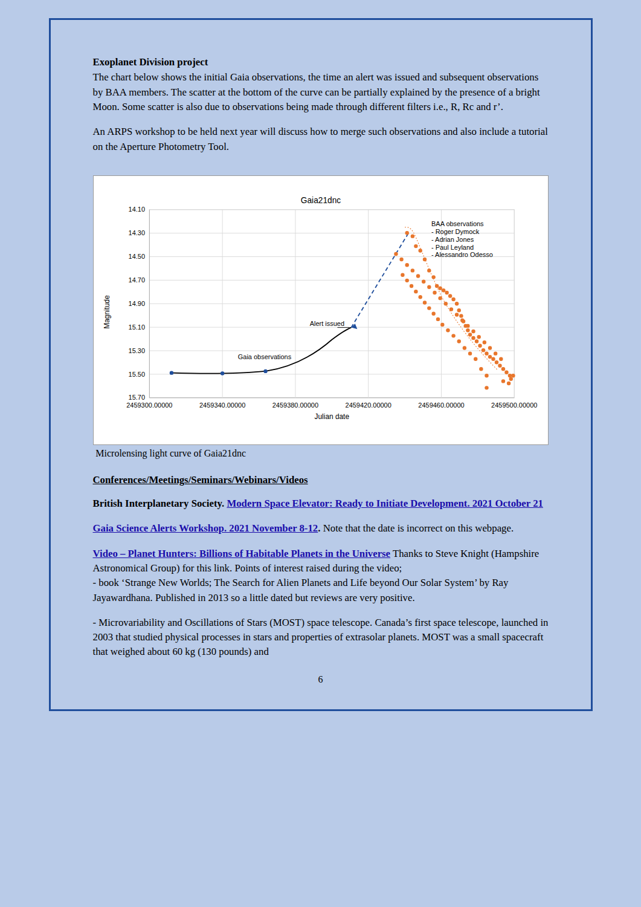Exoplanet Division project
The chart below shows the initial Gaia observations, the time an alert was issued and subsequent observations by BAA members. The scatter at the bottom of the curve can be partially explained by the presence of a bright Moon. Some scatter is also due to observations being made through different filters i.e., R, Rc and r’.
An ARPS workshop to be held next year will discuss how to merge such observations and also include a tutorial on the Aperture Photometry Tool.
Gaia21dnc Magnitude 14.10 14.30 14.50 14.70 14.90 15.10 15.30 15.50 15.70 2459300.00000 2459340.00000 2459380.00000 2459420.00000 2459460.00000 2459500.00000 Julian date Alert issued Gaia observations BAA observations - Roger Dymock - Adrian Jones - Paul Leyland - Alessandro Odesso
Microlensing light curve of Gaia21dnc
Conferences/Meetings/Seminars/Webinars/Videos
British Interplanetary Society. Modern Space Elevator: Ready to Initiate Development. 2021 October 21
Gaia Science Alerts Workshop. 2021 November 8-12. Note that the date is incorrect on this webpage.
Video – Planet Hunters: Billions of Habitable Planets in the Universe Thanks to Steve Knight (Hampshire Astronomical Group) for this link. Points of interest raised during the video;
- book ‘Strange New Worlds; The Search for Alien Planets and Life beyond Our Solar System’ by Ray Jayawardhana. Published in 2013 so a little dated but reviews are very positive.
- Microvariability and Oscillations of Stars (MOST) space telescope. Canada’s first space telescope, launched in 2003 that studied physical processes in stars and properties of extrasolar planets. MOST was a small spacecraft that weighed about 60 kg (130 pounds) and
6